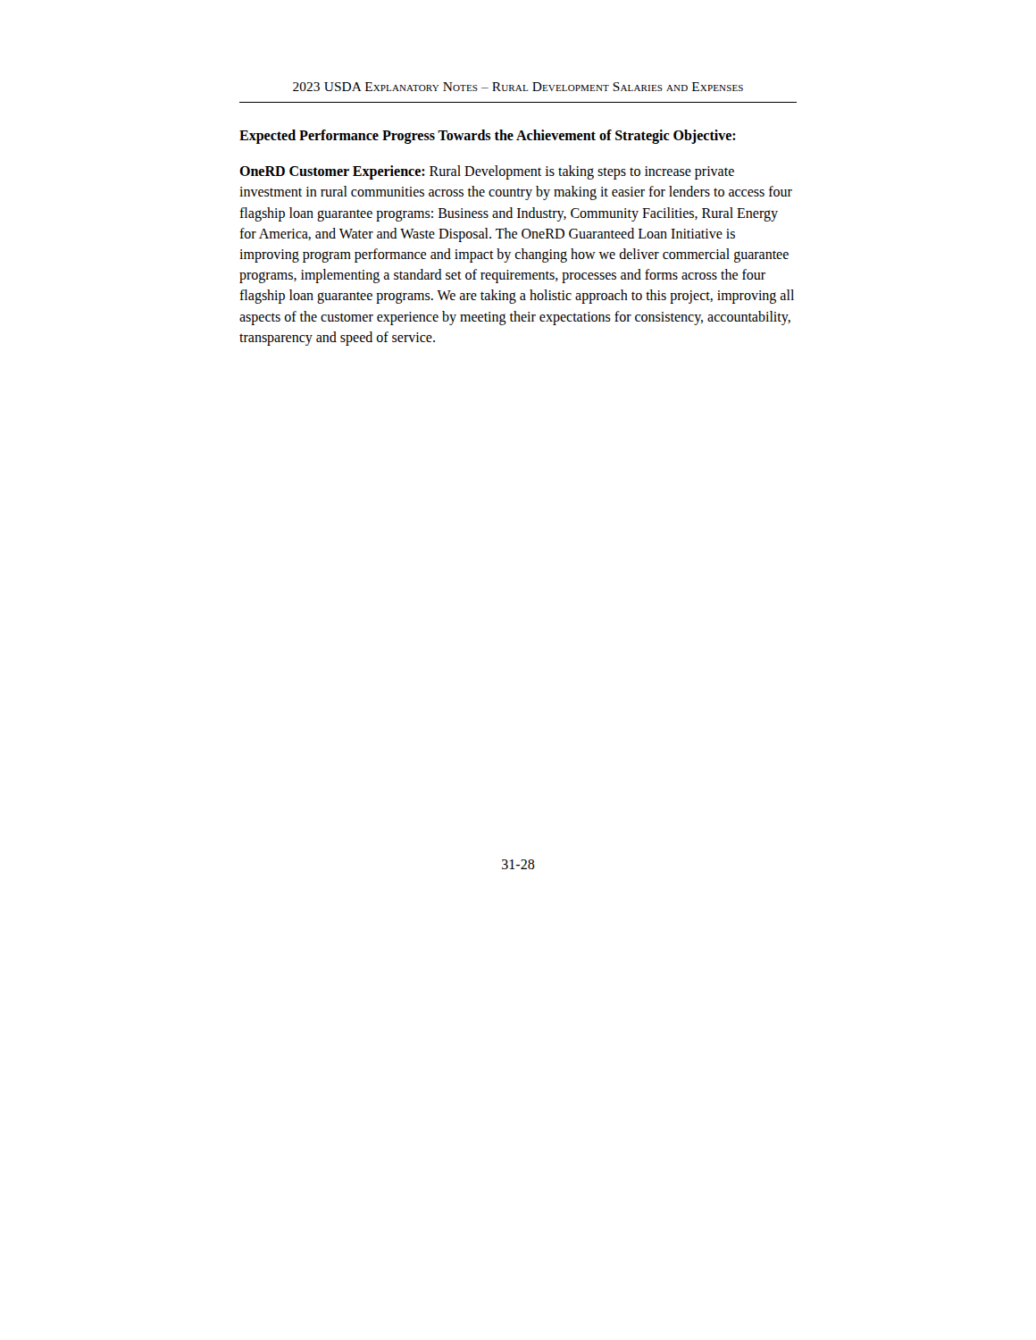2023 USDA Explanatory Notes – Rural Development Salaries and Expenses
Expected Performance Progress Towards the Achievement of Strategic Objective:
OneRD Customer Experience: Rural Development is taking steps to increase private investment in rural communities across the country by making it easier for lenders to access four flagship loan guarantee programs: Business and Industry, Community Facilities, Rural Energy for America, and Water and Waste Disposal. The OneRD Guaranteed Loan Initiative is improving program performance and impact by changing how we deliver commercial guarantee programs, implementing a standard set of requirements, processes and forms across the four flagship loan guarantee programs. We are taking a holistic approach to this project, improving all aspects of the customer experience by meeting their expectations for consistency, accountability, transparency and speed of service.
31-28